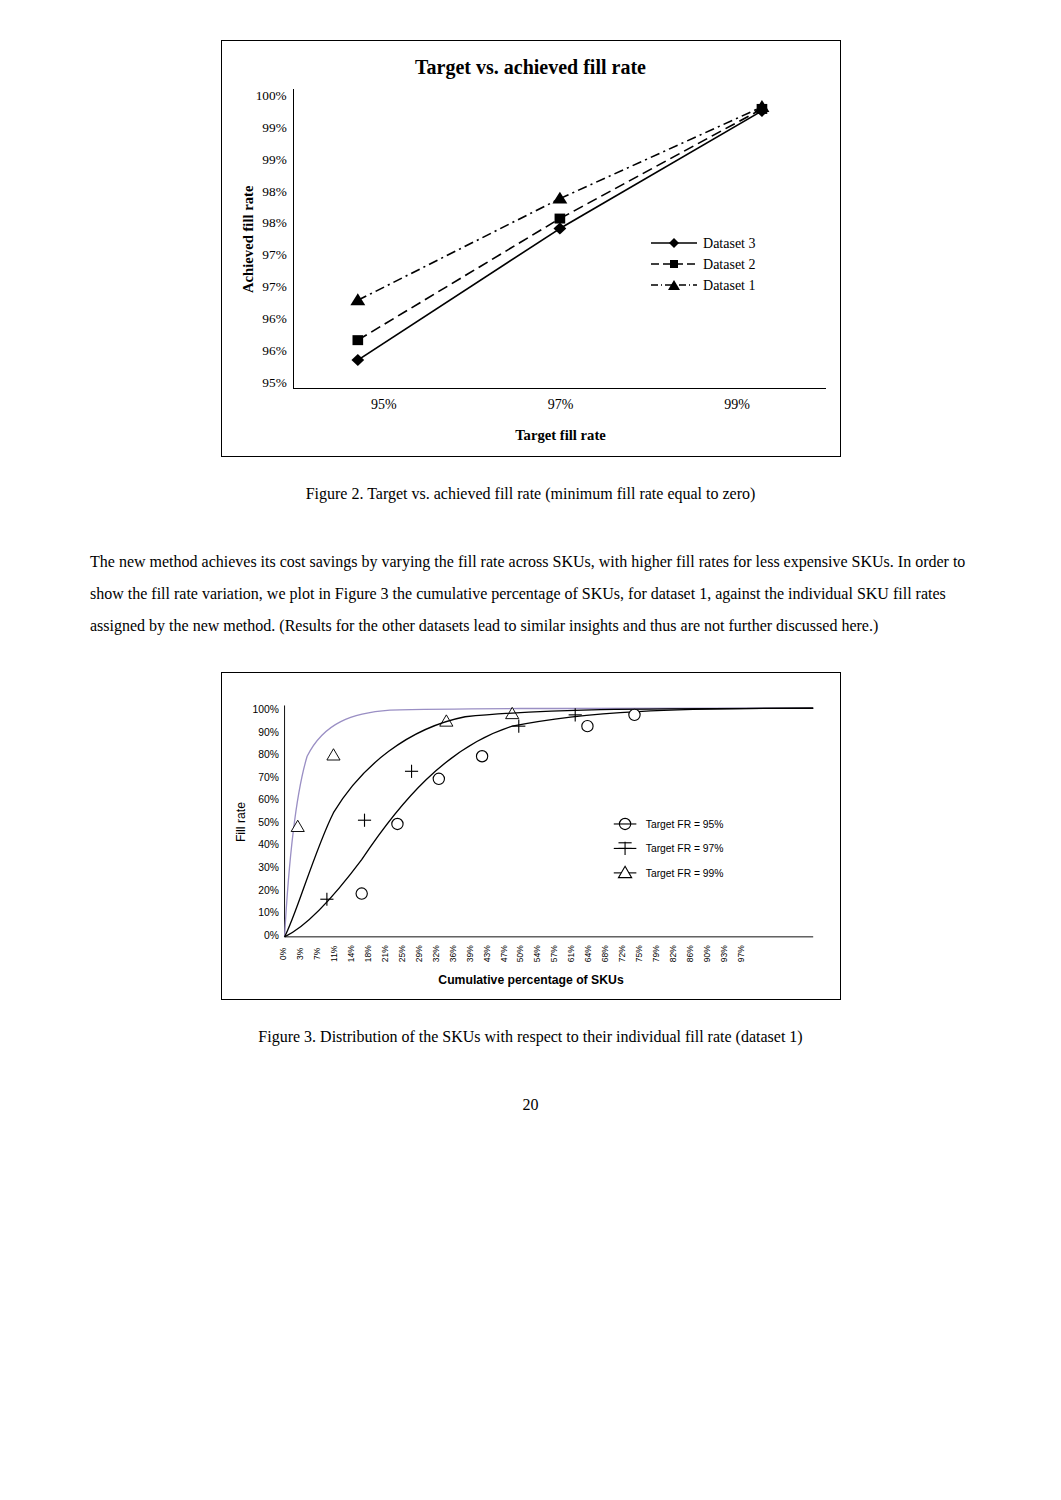Target vs. achieved fill rate
Achieved fill rate
100% 99% 99% 98% 98% 97% 97% 96% 96% 95%
Dataset 3
Dataset 2
Dataset 1
95% 97% 99%
Target fill rate
Figure 2. Target vs. achieved fill rate (minimum fill rate equal to zero)
The new method achieves its cost savings by varying the fill rate across SKUs, with higher fill rates for less expensive SKUs. In order to show the fill rate variation, we plot in Figure 3 the cumulative percentage of SKUs, for dataset 1, against the individual SKU fill rates assigned by the new method. (Results for the other datasets lead to similar insights and thus are not further discussed here.)
Fill rate 100% 90% 80% 70% 60% 50% 40% 30% 20% 10% 0% Target FR = 95% Target FR = 97% Target FR = 99% 0% 3% 7% 11% 14% 18% 21% 25% 29% 32% 36% 39% 43% 47% 50% 54% 57% 61% 64% 68% 72% 75% 79% 82% 86% 90% 93% 97% Cumulative percentage of SKUs
Figure 3. Distribution of the SKUs with respect to their individual fill rate (dataset 1)
20